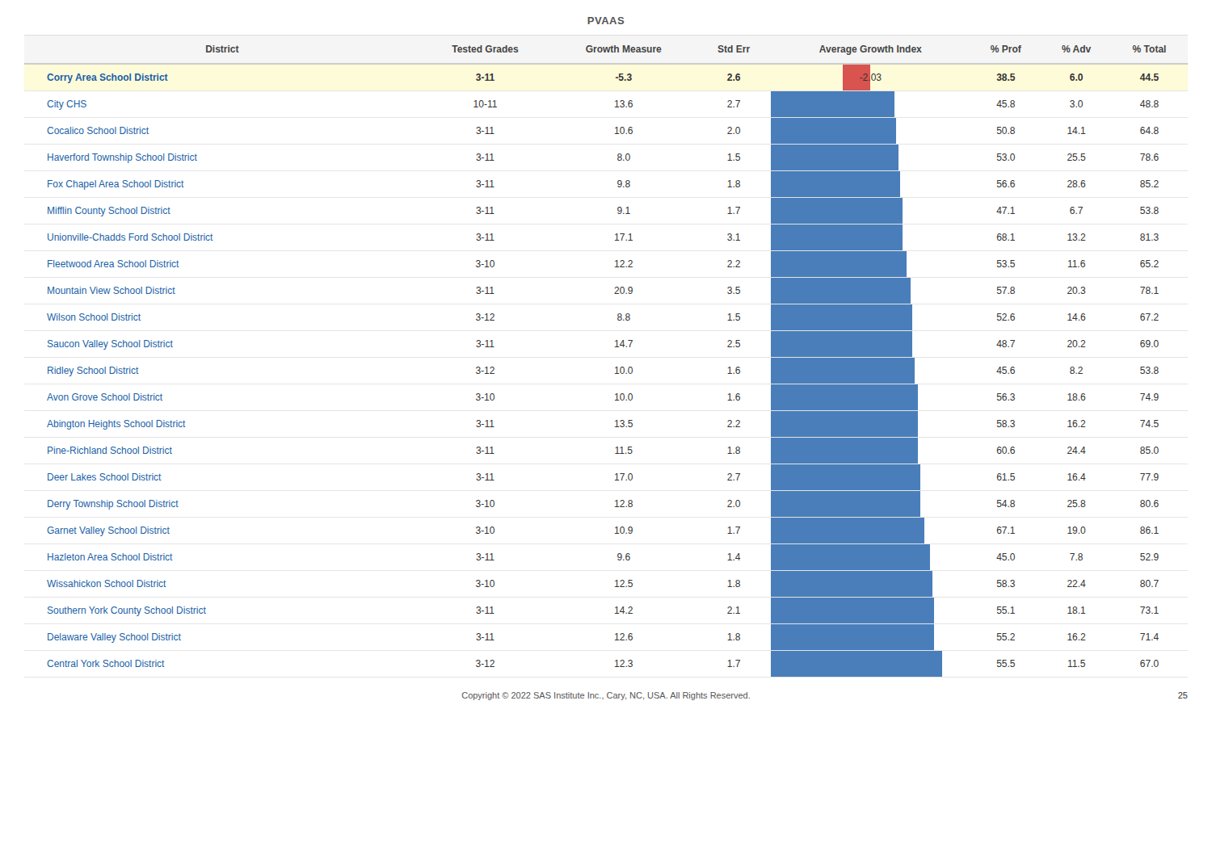PVAAS
| District | Tested Grades | Growth Measure | Std Err | Average Growth Index | % Prof | % Adv | % Total |
| --- | --- | --- | --- | --- | --- | --- | --- |
| Corry Area School District | 3-11 | -5.3 | 2.6 | -2.03 | 38.5 | 6.0 | 44.5 |
| City CHS | 10-11 | 13.6 | 2.7 | 5.12 | 45.8 | 3.0 | 48.8 |
| Cocalico School District | 3-11 | 10.6 | 2.0 | 5.18 | 50.8 | 14.1 | 64.8 |
| Haverford Township School District | 3-11 | 8.0 | 1.5 | 5.27 | 53.0 | 25.5 | 78.6 |
| Fox Chapel Area School District | 3-11 | 9.8 | 1.8 | 5.36 | 56.6 | 28.6 | 85.2 |
| Mifflin County School District | 3-11 | 9.1 | 1.7 | 5.49 | 47.1 | 6.7 | 53.8 |
| Unionville-Chadds Ford School District | 3-11 | 17.1 | 3.1 | 5.51 | 68.1 | 13.2 | 81.3 |
| Fleetwood Area School District | 3-10 | 12.2 | 2.2 | 5.68 | 53.5 | 11.6 | 65.2 |
| Mountain View School District | 3-11 | 20.9 | 3.5 | 5.91 | 57.8 | 20.3 | 78.1 |
| Wilson School District | 3-12 | 8.8 | 1.5 | 5.96 | 52.6 | 14.6 | 67.2 |
| Saucon Valley School District | 3-11 | 14.7 | 2.5 | 5.98 | 48.7 | 20.2 | 69.0 |
| Ridley School District | 3-12 | 10.0 | 1.6 | 6.10 | 45.6 | 8.2 | 53.8 |
| Avon Grove School District | 3-10 | 10.0 | 1.6 | 6.26 | 56.3 | 18.6 | 74.9 |
| Abington Heights School District | 3-11 | 13.5 | 2.2 | 6.27 | 58.3 | 16.2 | 74.5 |
| Pine-Richland School District | 3-11 | 11.5 | 1.8 | 6.31 | 60.6 | 24.4 | 85.0 |
| Deer Lakes School District | 3-11 | 17.0 | 2.7 | 6.32 | 61.5 | 16.4 | 77.9 |
| Derry Township School District | 3-10 | 12.8 | 2.0 | 6.39 | 54.8 | 25.8 | 80.6 |
| Garnet Valley School District | 3-10 | 10.9 | 1.7 | 6.53 | 67.1 | 19.0 | 86.1 |
| Hazleton Area School District | 3-11 | 9.6 | 1.4 | 6.77 | 45.0 | 7.8 | 52.9 |
| Wissahickon School District | 3-10 | 12.5 | 1.8 | 6.85 | 58.3 | 22.4 | 80.7 |
| Southern York County School District | 3-11 | 14.2 | 2.1 | 6.91 | 55.1 | 18.1 | 73.1 |
| Delaware Valley School District | 3-11 | 12.6 | 1.8 | 6.93 | 55.2 | 16.2 | 71.4 |
| Central York School District | 3-12 | 12.3 | 1.7 | 7.20 | 55.5 | 11.5 | 67.0 |
Copyright © 2022 SAS Institute Inc., Cary, NC, USA. All Rights Reserved. 25